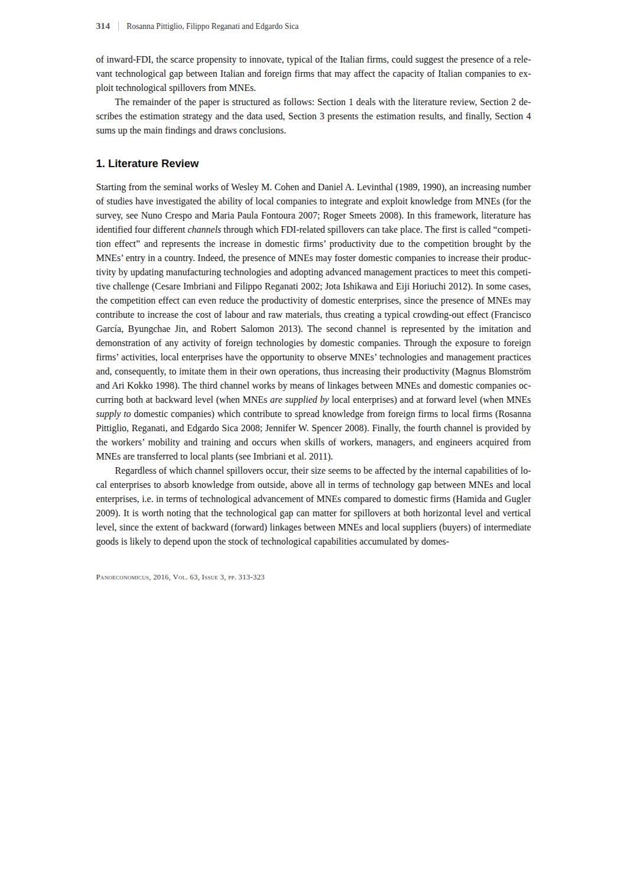314 Rosanna Pittiglio, Filippo Reganati and Edgardo Sica
of inward-FDI, the scarce propensity to innovate, typical of the Italian firms, could suggest the presence of a relevant technological gap between Italian and foreign firms that may affect the capacity of Italian companies to exploit technological spillovers from MNEs.
The remainder of the paper is structured as follows: Section 1 deals with the literature review, Section 2 describes the estimation strategy and the data used, Section 3 presents the estimation results, and finally, Section 4 sums up the main findings and draws conclusions.
1. Literature Review
Starting from the seminal works of Wesley M. Cohen and Daniel A. Levinthal (1989, 1990), an increasing number of studies have investigated the ability of local companies to integrate and exploit knowledge from MNEs (for the survey, see Nuno Crespo and Maria Paula Fontoura 2007; Roger Smeets 2008). In this framework, literature has identified four different channels through which FDI-related spillovers can take place. The first is called “competition effect” and represents the increase in domestic firms’ productivity due to the competition brought by the MNEs’ entry in a country. Indeed, the presence of MNEs may foster domestic companies to increase their productivity by updating manufacturing technologies and adopting advanced management practices to meet this competitive challenge (Cesare Imbriani and Filippo Reganati 2002; Jota Ishikawa and Eiji Horiuchi 2012). In some cases, the competition effect can even reduce the productivity of domestic enterprises, since the presence of MNEs may contribute to increase the cost of labour and raw materials, thus creating a typical crowding-out effect (Francisco García, Byungchae Jin, and Robert Salomon 2013). The second channel is represented by the imitation and demonstration of any activity of foreign technologies by domestic companies. Through the exposure to foreign firms’ activities, local enterprises have the opportunity to observe MNEs’ technologies and management practices and, consequently, to imitate them in their own operations, thus increasing their productivity (Magnus Blomström and Ari Kokko 1998). The third channel works by means of linkages between MNEs and domestic companies occurring both at backward level (when MNEs are supplied by local enterprises) and at forward level (when MNEs supply to domestic companies) which contribute to spread knowledge from foreign firms to local firms (Rosanna Pittiglio, Reganati, and Edgardo Sica 2008; Jennifer W. Spencer 2008). Finally, the fourth channel is provided by the workers’ mobility and training and occurs when skills of workers, managers, and engineers acquired from MNEs are transferred to local plants (see Imbriani et al. 2011).
Regardless of which channel spillovers occur, their size seems to be affected by the internal capabilities of local enterprises to absorb knowledge from outside, above all in terms of technology gap between MNEs and local enterprises, i.e. in terms of technological advancement of MNEs compared to domestic firms (Hamida and Gugler 2009). It is worth noting that the technological gap can matter for spillovers at both horizontal level and vertical level, since the extent of backward (forward) linkages between MNEs and local suppliers (buyers) of intermediate goods is likely to depend upon the stock of technological capabilities accumulated by domes-
Panoeconomicus, 2016, Vol. 63, Issue 3, pp. 313-323